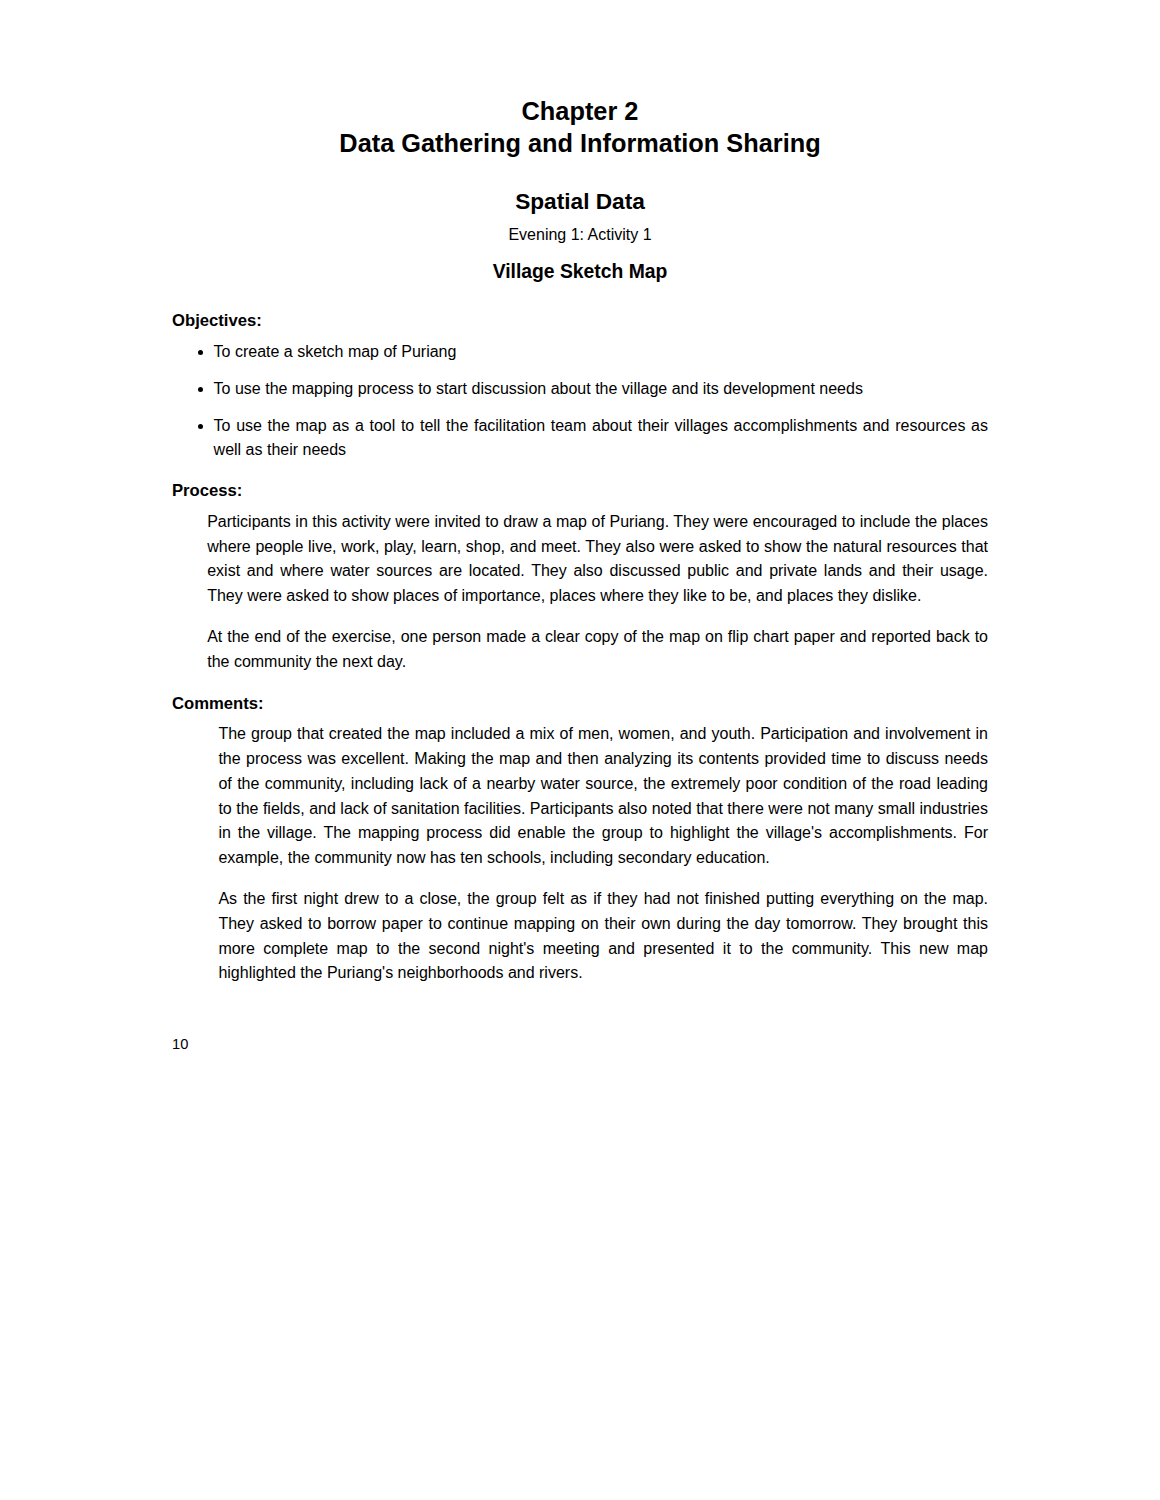Chapter 2 Data Gathering and Information Sharing
Spatial Data
Evening 1: Activity 1
Village Sketch Map
Objectives:
To create a sketch map of Puriang
To use the mapping process to start discussion about the village and its development needs
To use the map as a tool to tell the facilitation team about their villages accomplishments and resources as well as their needs
Process:
Participants in this activity were invited to draw a map of Puriang. They were encouraged to include the places where people live, work, play, learn, shop, and meet. They also were asked to show the natural resources that exist and where water sources are located. They also discussed public and private lands and their usage. They were asked to show places of importance, places where they like to be, and places they dislike.
At the end of the exercise, one person made a clear copy of the map on flip chart paper and reported back to the community the next day.
Comments:
The group that created the map included a mix of men, women, and youth. Participation and involvement in the process was excellent. Making the map and then analyzing its contents provided time to discuss needs of the community, including lack of a nearby water source, the extremely poor condition of the road leading to the fields, and lack of sanitation facilities. Participants also noted that there were not many small industries in the village. The mapping process did enable the group to highlight the village's accomplishments. For example, the community now has ten schools, including secondary education.
As the first night drew to a close, the group felt as if they had not finished putting everything on the map. They asked to borrow paper to continue mapping on their own during the day tomorrow. They brought this more complete map to the second night's meeting and presented it to the community. This new map highlighted the Puriang's neighborhoods and rivers.
10